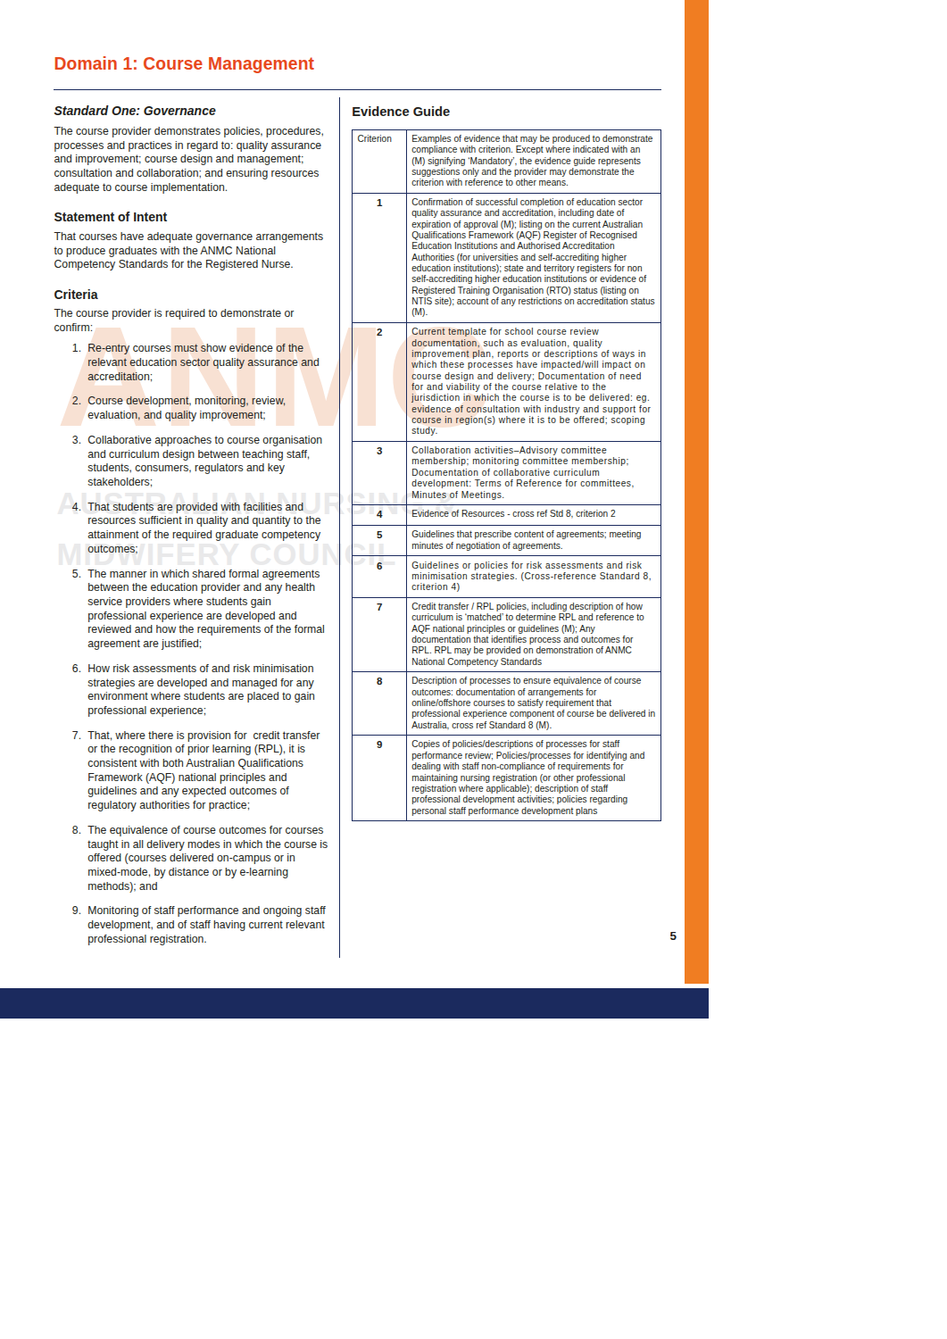ANMC
AUSTRALIAN NURSING &
MIDWIFERY COUNCIL
Domain 1: Course Management
Standard One: Governance
The course provider demonstrates policies, procedures, processes and practices in regard to: quality assurance and improvement; course design and management; consultation and collaboration; and ensuring resources adequate to course implementation.
Statement of Intent
That courses have adequate governance arrangements to produce graduates with the ANMC National Competency Standards for the Registered Nurse.
Criteria
The course provider is required to demonstrate or confirm:
Re-entry courses must show evidence of the relevant education sector quality assurance and accreditation;
Course development, monitoring, review, evaluation, and quality improvement;
Collaborative approaches to course organisation and curriculum design between teaching staff, students, consumers, regulators and key stakeholders;
That students are provided with facilities and resources sufficient in quality and quantity to the attainment of the required graduate competency outcomes;
The manner in which shared formal agreements between the education provider and any health service providers where students gain professional experience are developed and reviewed and how the requirements of the formal agreement are justified;
How risk assessments of and risk minimisation strategies are developed and managed for any environment where students are placed to gain professional experience;
That, where there is provision for credit transfer or the recognition of prior learning (RPL), it is consistent with both Australian Qualifications Framework (AQF) national principles and guidelines and any expected outcomes of regulatory authorities for practice;
The equivalence of course outcomes for courses taught in all delivery modes in which the course is offered (courses delivered on-campus or in mixed-mode, by distance or by e-learning methods); and
Monitoring of staff performance and ongoing staff development, and of staff having current relevant professional registration.
Evidence Guide
| Criterion | Examples of evidence that may be produced to demonstrate compliance with criterion. Except where indicated with an (M) signifying ‘Mandatory’, the evidence guide represents suggestions only and the provider may demonstrate the criterion with reference to other means. |
| 1 | Confirmation of successful completion of education sector quality assurance and accreditation, including date of expiration of approval (M); listing on the current Australian Qualifications Framework (AQF) Register of Recognised Education Institutions and Authorised Accreditation Authorities (for universities and self-accrediting higher education institutions); state and territory registers for non self-accrediting higher education institutions or evidence of Registered Training Organisation (RTO) status (listing on NTIS site); account of any restrictions on accreditation status (M). |
| 2 | Current template for school course review documentation, such as evaluation, quality improvement plan, reports or descriptions of ways in which these processes have impacted/will impact on course design and delivery; Documentation of need for and viability of the course relative to the jurisdiction in which the course is to be delivered: eg. evidence of consultation with industry and support for course in region(s) where it is to be offered; scoping study. |
| 3 | Collaboration activities–Advisory committee membership; monitoring committee membership; Documentation of collaborative curriculum development: Terms of Reference for committees, Minutes of Meetings. |
| 4 | Evidence of Resources - cross ref Std 8, criterion 2 |
| 5 | Guidelines that prescribe content of agreements; meeting minutes of negotiation of agreements. |
| 6 | Guidelines or policies for risk assessments and risk minimisation strategies. (Cross-reference Standard 8, criterion 4) |
| 7 | Credit transfer / RPL policies, including description of how curriculum is ‘matched’ to determine RPL and reference to AQF national principles or guidelines (M); Any documentation that identifies process and outcomes for RPL. RPL may be provided on demonstration of ANMC National Competency Standards |
| 8 | Description of processes to ensure equivalence of course outcomes: documentation of arrangements for online/offshore courses to satisfy requirement that professional experience component of course be delivered in Australia, cross ref Standard 8 (M). |
| 9 | Copies of policies/descriptions of processes for staff performance review; Policies/processes for identifying and dealing with staff non-compliance of requirements for maintaining nursing registration (or other professional registration where applicable); description of staff professional development activities; policies regarding personal staff performance development plans |
5